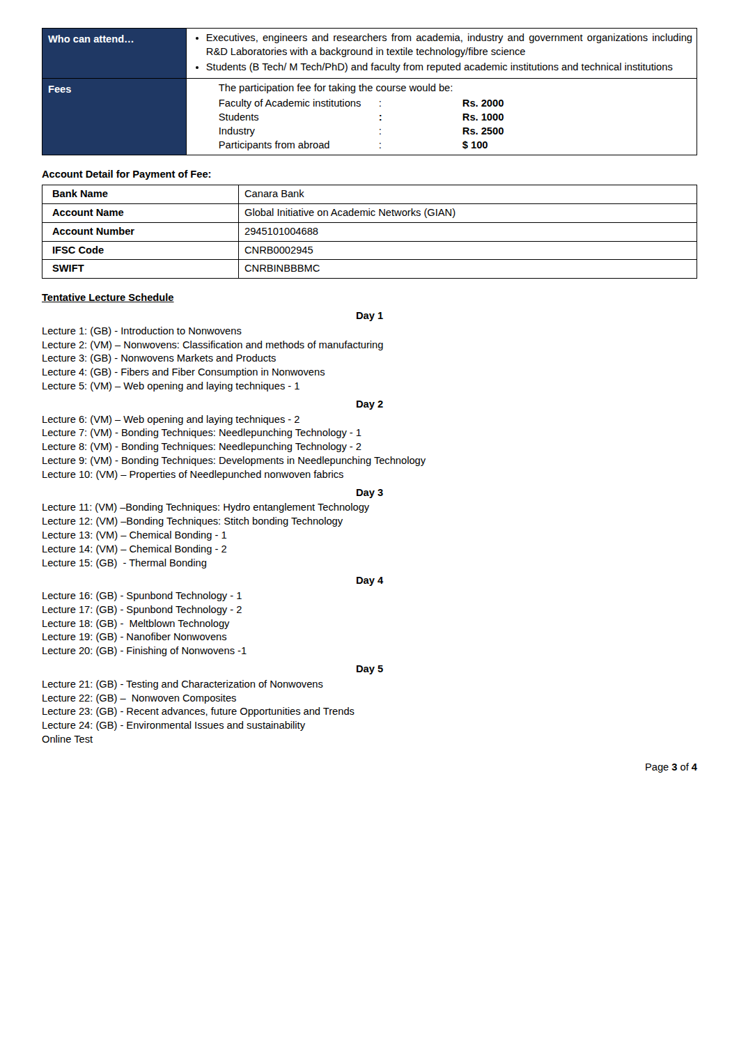| Who can attend… | Executives, engineers and researchers from academia, industry and government organizations including R&D Laboratories with a background in textile technology/fibre science Students (B Tech/ M Tech/PhD) and faculty from reputed academic institutions and technical institutions |
| Fees | The participation fee for taking the course would be: Faculty of Academic institutions : Rs. 2000 Students : Rs. 1000 Industry : Rs. 2500 Participants from abroad : $ 100 |
Account Detail for Payment of Fee:
| Bank Name | Canara Bank |
| Account Name | Global Initiative on Academic Networks (GIAN) |
| Account Number | 2945101004688 |
| IFSC Code | CNRB0002945 |
| SWIFT | CNRBINBBBMC |
Tentative Lecture Schedule
Day 1
Lecture 1: (GB) - Introduction to Nonwovens
Lecture 2: (VM) – Nonwovens: Classification and methods of manufacturing
Lecture 3: (GB) - Nonwovens Markets and Products
Lecture 4: (GB) - Fibers and Fiber Consumption in Nonwovens
Lecture 5: (VM) – Web opening and laying techniques - 1
Day 2
Lecture 6: (VM) – Web opening and laying techniques - 2
Lecture 7: (VM) - Bonding Techniques: Needlepunching Technology - 1
Lecture 8: (VM) - Bonding Techniques: Needlepunching Technology - 2
Lecture 9: (VM) - Bonding Techniques: Developments in Needlepunching Technology
Lecture 10: (VM) – Properties of Needlepunched nonwoven fabrics
Day 3
Lecture 11: (VM) –Bonding Techniques: Hydro entanglement Technology
Lecture 12: (VM) –Bonding Techniques: Stitch bonding Technology
Lecture 13: (VM) – Chemical Bonding - 1
Lecture 14: (VM) – Chemical Bonding - 2
Lecture 15: (GB) - Thermal Bonding
Day 4
Lecture 16: (GB) - Spunbond Technology - 1
Lecture 17: (GB) - Spunbond Technology - 2
Lecture 18: (GB) - Meltblown Technology
Lecture 19: (GB) - Nanofiber Nonwovens
Lecture 20: (GB) - Finishing of Nonwovens -1
Day 5
Lecture 21: (GB) - Testing and Characterization of Nonwovens
Lecture 22: (GB) – Nonwoven Composites
Lecture 23: (GB) - Recent advances, future Opportunities and Trends
Lecture 24: (GB) - Environmental Issues and sustainability
Online Test
Page 3 of 4